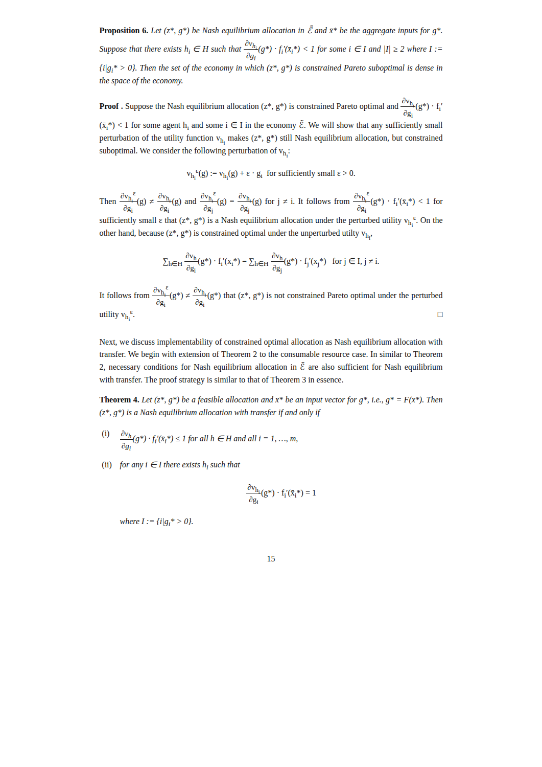Proposition 6. Let (z*, g*) be Nash equilibrium allocation in ℰ̃ and x̄* be the aggregate inputs for g*. Suppose that there exists hi ∈ H such that ∂vhi∂gi(g*) · fi′(x̄i*) < 1 for some i ∈ I and |I| ≥ 2 where I := {i|gi* > 0}. Then the set of the economy in which (z*, g*) is constrained Pareto suboptimal is dense in the space of the economy.
Proof . Suppose the Nash equilibrium allocation (z*, g*) is constrained Pareto optimal and ∂vhi∂gi(g*) · fi′(x̄i*) < 1 for some agent hi and some i ∈ I in the economy ℰ̃. We will show that any sufficiently small perturbation of the utility function vhi makes (z*, g*) still Nash equilibrium allocation, but constrained suboptimal. We consider the following perturbation of vhi:
vhiε(g) := vhi(g) + ε · gi for sufficiently small ε > 0.
Then ∂vhiε∂gi(g) ≠ ∂vhi∂gi(g) and ∂vhiε∂gj(g) = ∂vhi∂gj(g) for j ≠ i. It follows from ∂vhiε∂gi(g*) · fi′(x̄i*) < 1 for sufficiently small ε that (z*, g*) is a Nash equilibrium allocation under the perturbed utility vhiε. On the other hand, because (z*, g*) is constrained optimal under the unperturbed utilty vhi,
∑h∈H ∂vh∂gi(g*) · fi′(xi*) = ∑h∈H ∂vh∂gj(g*) · fj′(xj*) for j ∈ I, j ≠ i.
It follows from ∂vhiε∂gi(g*) ≠ ∂vhi∂gi(g*) that (z*, g*) is not constrained Pareto optimal under the perturbed utility vhiε. □
Next, we discuss implementability of constrained optimal allocation as Nash equilibrium allocation with transfer. We begin with extension of Theorem 2 to the consumable resource case. In similar to Theorem 2, necessary conditions for Nash equilibrium allocation in ℰ̃ are also sufficient for Nash equilibrium with transfer. The proof strategy is similar to that of Theorem 3 in essence.
Theorem 4. Let (z*, g*) be a feasible allocation and x̄* be an input vector for g*, i.e., g* = F(x̄*). Then (z*, g*) is a Nash equilibrium allocation with transfer if and only if
(i) ∂vh∂gi(g*) · fi′(x̄i*) ≤ 1 for all h ∈ H and all i = 1, …, m,
(ii) for any i ∈ I there exists hi such that
∂vhi∂gi(g*) · fi′(x̄i*) = 1
where I := {i|gi* > 0}.
15